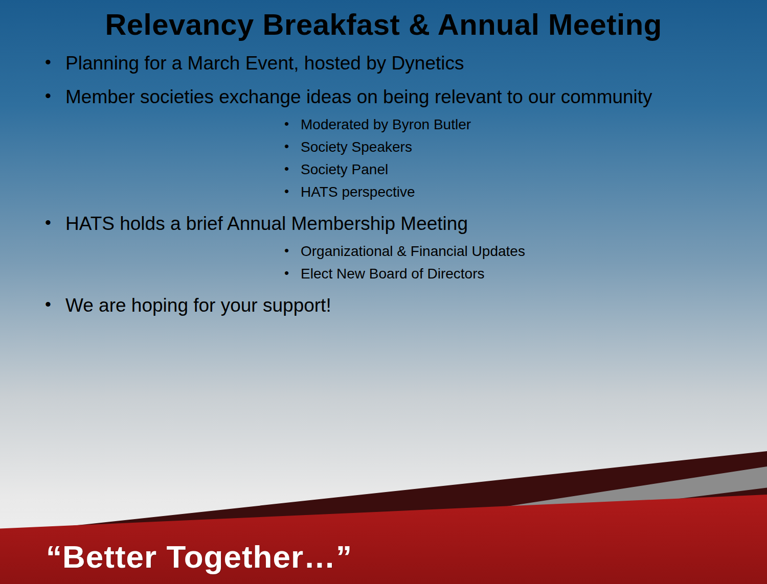Relevancy Breakfast & Annual Meeting
Planning for a March Event, hosted by Dynetics
Member societies exchange ideas on being relevant to our community
Moderated by Byron Butler
Society Speakers
Society Panel
HATS perspective
HATS holds a brief Annual Membership Meeting
Organizational & Financial Updates
Elect New Board of Directors
We are hoping for your support!
“Better Together…”